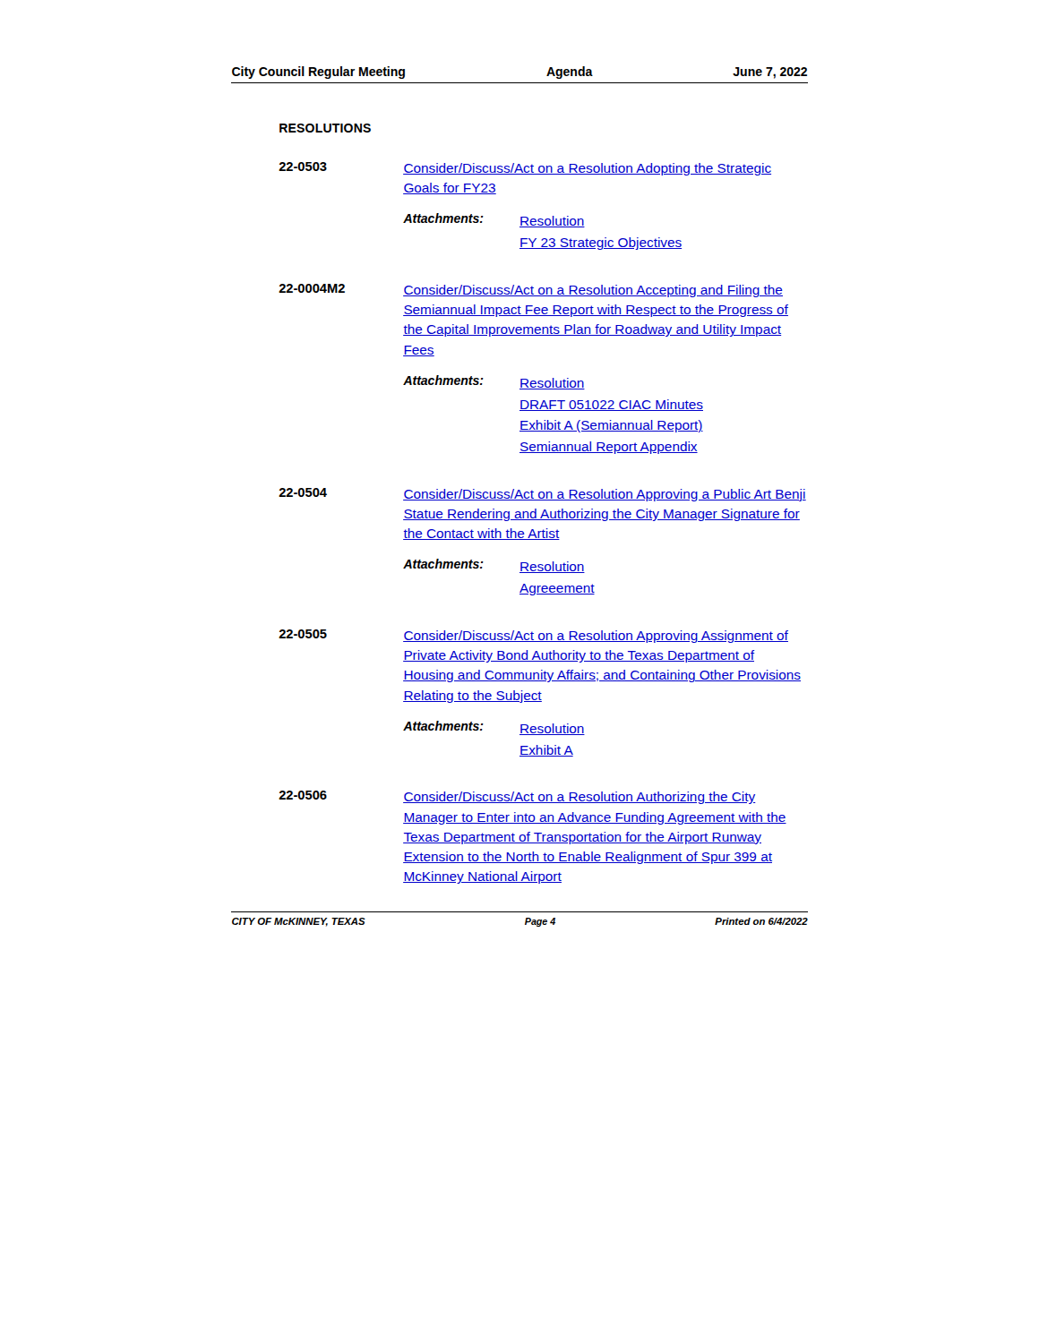City Council Regular Meeting
Agenda
June 7, 2022
RESOLUTIONS
22-0503
Consider/Discuss/Act on a Resolution Adopting the Strategic Goals for FY23
Attachments:
Resolution
FY 23 Strategic Objectives
22-0004M2
Consider/Discuss/Act on a Resolution Accepting and Filing the Semiannual Impact Fee Report with Respect to the Progress of the Capital Improvements Plan for Roadway and Utility Impact Fees
Attachments:
Resolution
DRAFT 051022 CIAC Minutes
Exhibit A (Semiannual Report)
Semiannual Report Appendix
22-0504
Consider/Discuss/Act on a Resolution Approving a Public Art Benji Statue Rendering and Authorizing the City Manager Signature for the Contact with the Artist
Attachments:
Resolution
Agreeement
22-0505
Consider/Discuss/Act on a Resolution Approving Assignment of Private Activity Bond Authority to the Texas Department of Housing and Community Affairs; and Containing Other Provisions Relating to the Subject
Attachments:
Resolution
Exhibit A
22-0506
Consider/Discuss/Act on a Resolution Authorizing the City Manager to Enter into an Advance Funding Agreement with the Texas Department of Transportation for the Airport Runway Extension to the North to Enable Realignment of Spur 399 at McKinney National Airport
CITY OF McKINNEY, TEXAS
Page 4
Printed on 6/4/2022